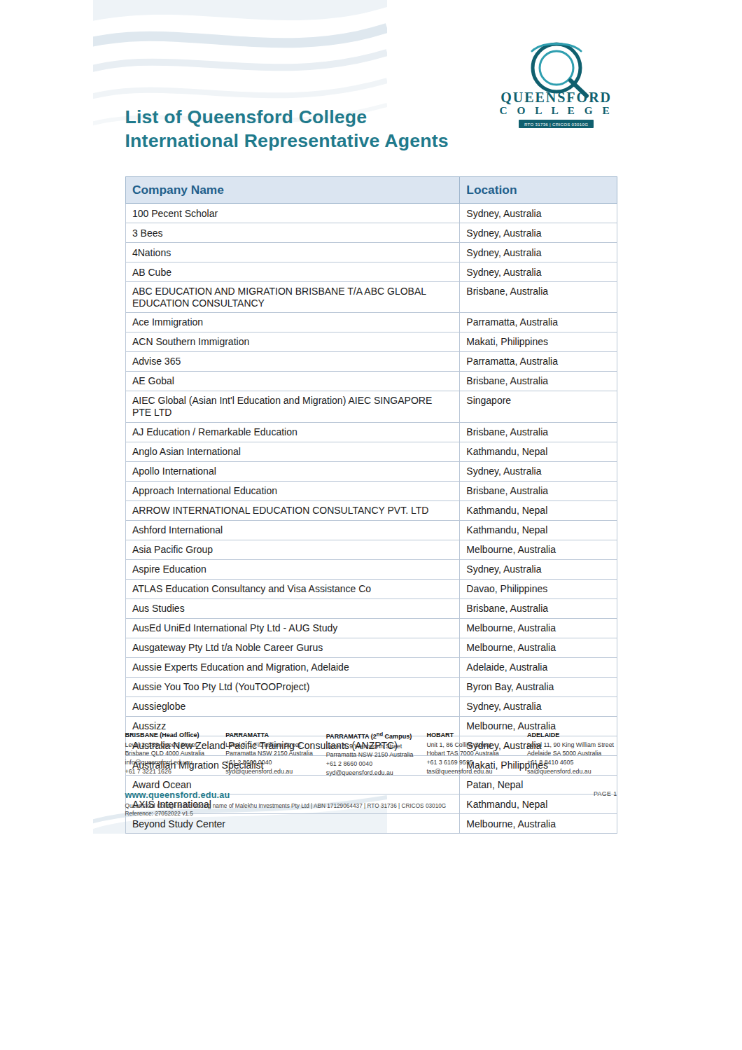QUEENSFORD
C O L L E G E
RTO 31736 | CRICOS 03010G
List of Queensford CollegeInternational Representative Agents
| Company Name | Location |
| --- | --- |
| 100 Pecent Scholar | Sydney, Australia |
| 3 Bees | Sydney, Australia |
| 4Nations | Sydney, Australia |
| AB Cube | Sydney, Australia |
| ABC EDUCATION AND MIGRATION BRISBANE T/A ABC GLOBAL EDUCATION CONSULTANCY | Brisbane, Australia |
| Ace Immigration | Parramatta, Australia |
| ACN Southern Immigration | Makati, Philippines |
| Advise 365 | Parramatta, Australia |
| AE Gobal | Brisbane, Australia |
| AIEC Global (Asian Int'l Education and Migration) AIEC SINGAPORE PTE LTD | Singapore |
| AJ Education / Remarkable Education | Brisbane, Australia |
| Anglo Asian International | Kathmandu, Nepal |
| Apollo International | Sydney, Australia |
| Approach International Education | Brisbane, Australia |
| ARROW INTERNATIONAL EDUCATION CONSULTANCY PVT. LTD | Kathmandu, Nepal |
| Ashford International | Kathmandu, Nepal |
| Asia Pacific Group | Melbourne, Australia |
| Aspire Education | Sydney, Australia |
| ATLAS Education Consultancy and Visa Assistance Co | Davao, Philippines |
| Aus Studies | Brisbane, Australia |
| AusEd UniEd International Pty Ltd - AUG Study | Melbourne, Australia |
| Ausgateway Pty Ltd t/a Noble Career Gurus | Melbourne, Australia |
| Aussie Experts Education and Migration, Adelaide | Adelaide, Australia |
| Aussie You Too Pty Ltd (YouTOOProject) | Byron Bay, Australia |
| Aussieglobe | Sydney, Australia |
| Aussizz | Melbourne, Australia |
| Australia New Zeland Pacific Training Consultants (ANZPTC) | Sydney, Australia |
| Australian Migration Specialist | Makati, Philippines |
| Award Ocean | Patan, Nepal |
| AXIS International | Kathmandu, Nepal |
| Beyond Study Center | Melbourne, Australia |
BRISBANE (Head Office)
Level 2, 359 Queen Street
Brisbane QLD 4000 Australia
info@queensford.edu.au
+61 7 3221 1626
PARRAMATTA
Level 3, 1 Fitzwilliam Street
Parramatta NSW 2150 Australia
+61 2 8660 0040
syd@queensford.edu.au
PARRAMATTA (2nd Campus)
Level 5, 9 Wentworth Street
Parramatta NSW 2150 Australia
+61 2 8660 0040
syd@queensford.edu.au
HOBART
Unit 1, 86 Collins Street
Hobart TAS 7000 Australia
+61 3 6169 9595
tas@queensford.edu.au
ADELAIDE
Level 11, 90 King William Street
Adelaide SA 5000 Australia
+61 8 8410 4605
sa@queensford.edu.au
www.queensford.edu.au
Queensford College is the trading name of Malekhu Investments Pty Ltd | ABN 17129064437 | RTO 31736 | CRICOS 03010G
Reference: 27052022 v1.5
PAGE 1